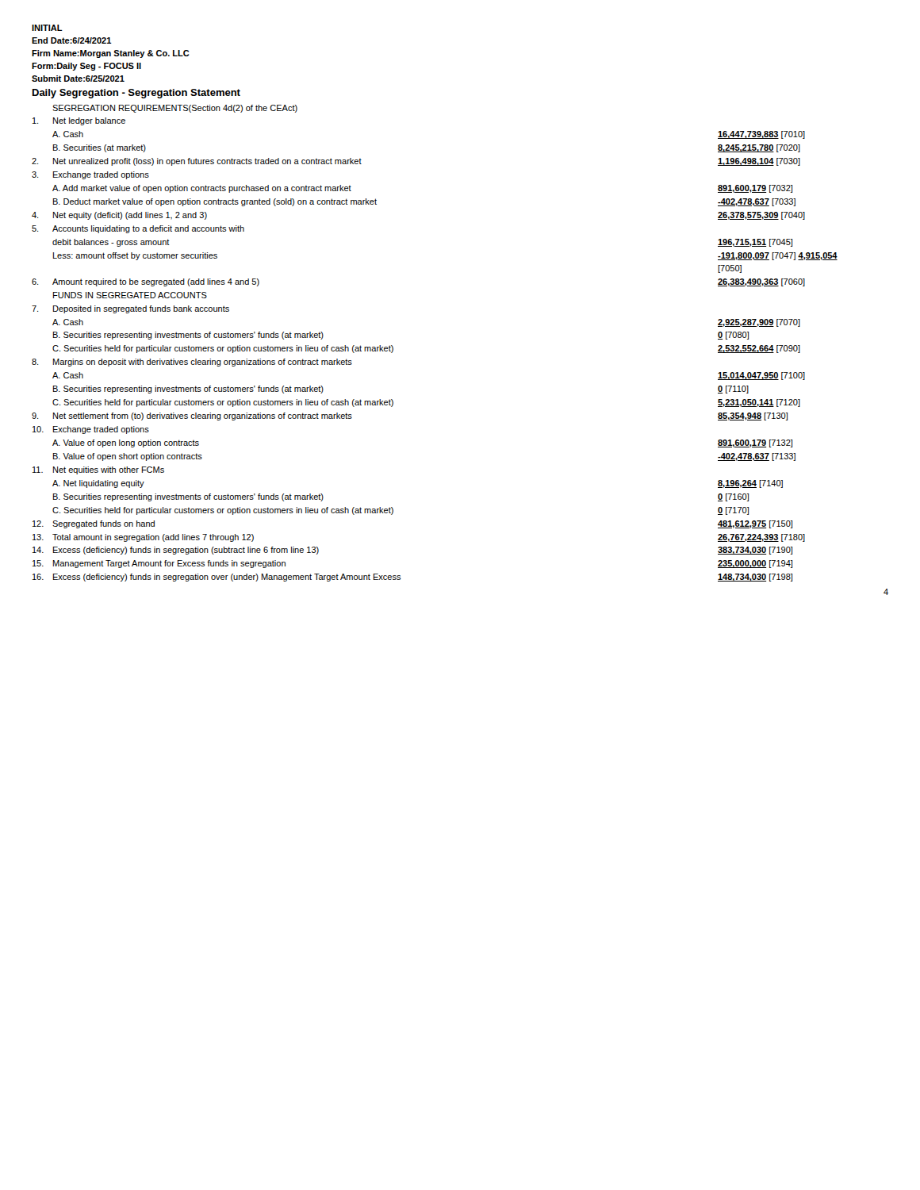INITIAL
End Date:6/24/2021
Firm Name:Morgan Stanley & Co. LLC
Form:Daily Seg - FOCUS II
Submit Date:6/25/2021
Daily Segregation - Segregation Statement
| | SEGREGATION REQUIREMENTS(Section 4d(2) of the CEAct) | |
| 1. | Net ledger balance | |
| | A. Cash | 16,447,739,883 [7010] |
| | B. Securities (at market) | 8,245,215,780 [7020] |
| 2. | Net unrealized profit (loss) in open futures contracts traded on a contract market | 1,196,498,104 [7030] |
| 3. | Exchange traded options | |
| | A. Add market value of open option contracts purchased on a contract market | 891,600,179 [7032] |
| | B. Deduct market value of open option contracts granted (sold) on a contract market | -402,478,637 [7033] |
| 4. | Net equity (deficit) (add lines 1, 2 and 3) | 26,378,575,309 [7040] |
| 5. | Accounts liquidating to a deficit and accounts with | |
| | debit balances - gross amount | 196,715,151 [7045] |
| | Less: amount offset by customer securities | -191,800,097 [7047] 4,915,054 [7050] |
| 6. | Amount required to be segregated (add lines 4 and 5) | 26,383,490,363 [7060] |
| | FUNDS IN SEGREGATED ACCOUNTS | |
| 7. | Deposited in segregated funds bank accounts | |
| | A. Cash | 2,925,287,909 [7070] |
| | B. Securities representing investments of customers' funds (at market) | 0 [7080] |
| | C. Securities held for particular customers or option customers in lieu of cash (at market) | 2,532,552,664 [7090] |
| 8. | Margins on deposit with derivatives clearing organizations of contract markets | |
| | A. Cash | 15,014,047,950 [7100] |
| | B. Securities representing investments of customers' funds (at market) | 0 [7110] |
| | C. Securities held for particular customers or option customers in lieu of cash (at market) | 5,231,050,141 [7120] |
| 9. | Net settlement from (to) derivatives clearing organizations of contract markets | 85,354,948 [7130] |
| 10. | Exchange traded options | |
| | A. Value of open long option contracts | 891,600,179 [7132] |
| | B. Value of open short option contracts | -402,478,637 [7133] |
| 11. | Net equities with other FCMs | |
| | A. Net liquidating equity | 8,196,264 [7140] |
| | B. Securities representing investments of customers' funds (at market) | 0 [7160] |
| | C. Securities held for particular customers or option customers in lieu of cash (at market) | 0 [7170] |
| 12. | Segregated funds on hand | 481,612,975 [7150] |
| 13. | Total amount in segregation (add lines 7 through 12) | 26,767,224,393 [7180] |
| 14. | Excess (deficiency) funds in segregation (subtract line 6 from line 13) | 383,734,030 [7190] |
| 15. | Management Target Amount for Excess funds in segregation | 235,000,000 [7194] |
| 16. | Excess (deficiency) funds in segregation over (under) Management Target Amount Excess | 148,734,030 [7198] |
4